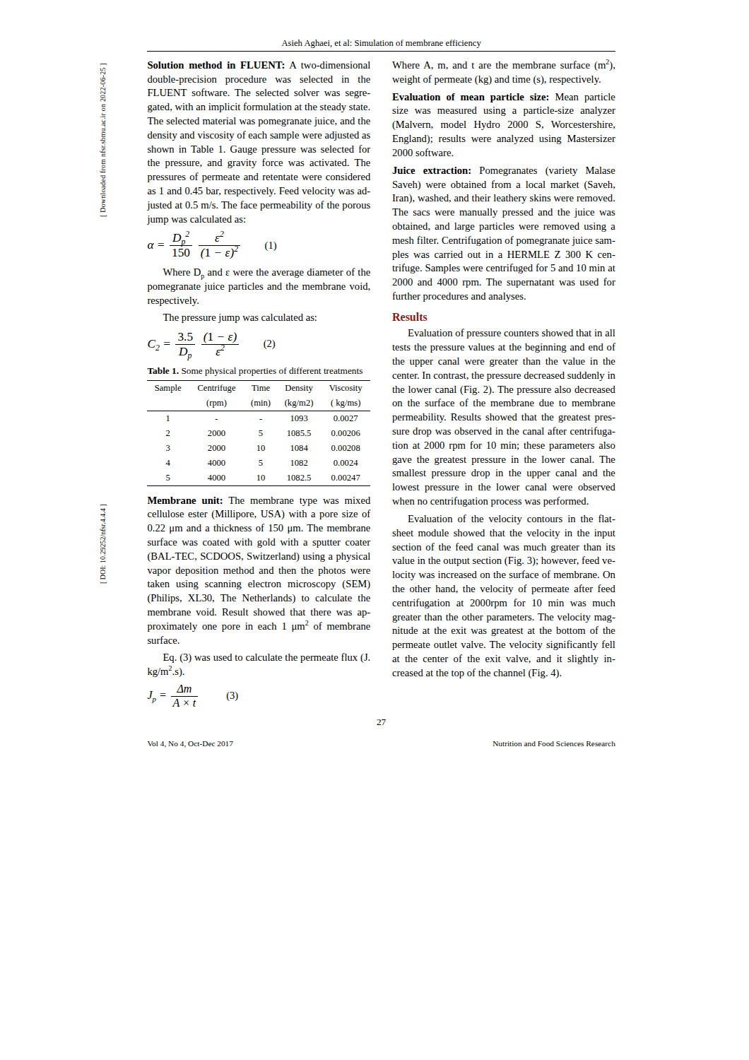[ Downloaded from nfsr.sbmu.ac.ir on 2022-06-25 ]
[ DOI: 10.29252/nfsr.4.4.4 ]
Asieh Aghaei, et al: Simulation of membrane efficiency
Solution method in FLUENT: A two-dimensional double-precision procedure was selected in the FLUENT software. The selected solver was segregated, with an implicit formulation at the steady state. The selected material was pomegranate juice, and the density and viscosity of each sample were adjusted as shown in Table 1. Gauge pressure was selected for the pressure, and gravity force was activated. The pressures of permeate and retentate were considered as 1 and 0.45 bar, respectively. Feed velocity was adjusted at 0.5 m/s. The face permeability of the porous jump was calculated as:
α = Dp2 150 ε2 (1 − ε)2 (1)
Where Dp and ε were the average diameter of the pomegranate juice particles and the membrane void, respectively.
The pressure jump was calculated as:
C2 = 3.5 Dp (1 − ε) ε2 (2)
Table 1. Some physical properties of different treatments
| Sample | Centrifuge | Time | Density | Viscosity |
| --- | --- | --- | --- | --- |
| | (rpm) | (min) | (kg/m2) | ( kg/ms) |
| 1 | - | - | 1093 | 0.0027 |
| 2 | 2000 | 5 | 1085.5 | 0.00206 |
| 3 | 2000 | 10 | 1084 | 0.00208 |
| 4 | 4000 | 5 | 1082 | 0.0024 |
| 5 | 4000 | 10 | 1082.5 | 0.00247 |
Membrane unit: The membrane type was mixed cellulose ester (Millipore, USA) with a pore size of 0.22 μm and a thickness of 150 μm. The membrane surface was coated with gold with a sputter coater (BAL-TEC, SCDOOS, Switzerland) using a physical vapor deposition method and then the photos were taken using scanning electron microscopy (SEM) (Philips, XL30, The Netherlands) to calculate the membrane void. Result showed that there was approximately one pore in each 1 μm2 of membrane surface.
Eq. (3) was used to calculate the permeate flux (J. kg/m2.s).
Jp = Δm A × t (3)
Where A, m, and t are the membrane surface (m2), weight of permeate (kg) and time (s), respectively.
Evaluation of mean particle size: Mean particle size was measured using a particle-size analyzer (Malvern, model Hydro 2000 S, Worcestershire, England); results were analyzed using Mastersizer 2000 software.
Juice extraction: Pomegranates (variety Malase Saveh) were obtained from a local market (Saveh, Iran), washed, and their leathery skins were removed. The sacs were manually pressed and the juice was obtained, and large particles were removed using a mesh filter. Centrifugation of pomegranate juice samples was carried out in a HERMLE Z 300 K centrifuge. Samples were centrifuged for 5 and 10 min at 2000 and 4000 rpm. The supernatant was used for further procedures and analyses.
Results
Evaluation of pressure counters showed that in all tests the pressure values at the beginning and end of the upper canal were greater than the value in the center. In contrast, the pressure decreased suddenly in the lower canal (Fig. 2). The pressure also decreased on the surface of the membrane due to membrane permeability. Results showed that the greatest pressure drop was observed in the canal after centrifugation at 2000 rpm for 10 min; these parameters also gave the greatest pressure in the lower canal. The smallest pressure drop in the upper canal and the lowest pressure in the lower canal were observed when no centrifugation process was performed.
Evaluation of the velocity contours in the flat-sheet module showed that the velocity in the input section of the feed canal was much greater than its value in the output section (Fig. 3); however, feed velocity was increased on the surface of membrane. On the other hand, the velocity of permeate after feed centrifugation at 2000rpm for 10 min was much greater than the other parameters. The velocity magnitude at the exit was greatest at the bottom of the permeate outlet valve. The velocity significantly fell at the center of the exit valve, and it slightly increased at the top of the channel (Fig. 4).
27
Vol 4, No 4, Oct-Dec 2017
Nutrition and Food Sciences Research